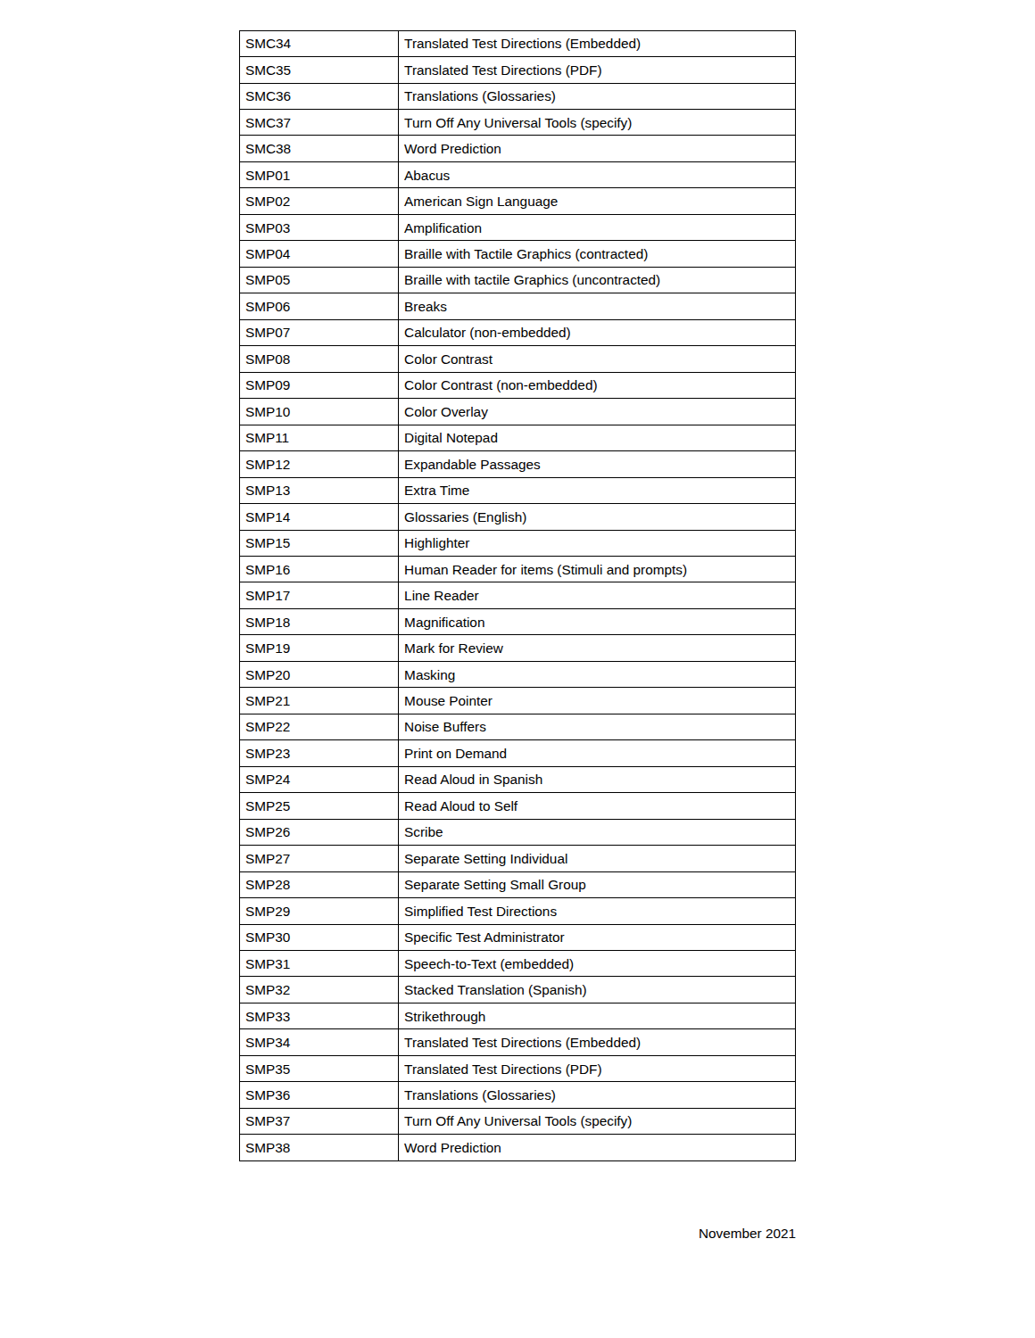| SMC34 | Translated Test Directions (Embedded) |
| SMC35 | Translated Test Directions (PDF) |
| SMC36 | Translations (Glossaries) |
| SMC37 | Turn Off Any Universal Tools (specify) |
| SMC38 | Word Prediction |
| SMP01 | Abacus |
| SMP02 | American Sign Language |
| SMP03 | Amplification |
| SMP04 | Braille with Tactile Graphics (contracted) |
| SMP05 | Braille with tactile Graphics (uncontracted) |
| SMP06 | Breaks |
| SMP07 | Calculator (non-embedded) |
| SMP08 | Color Contrast |
| SMP09 | Color Contrast (non-embedded) |
| SMP10 | Color Overlay |
| SMP11 | Digital Notepad |
| SMP12 | Expandable Passages |
| SMP13 | Extra Time |
| SMP14 | Glossaries (English) |
| SMP15 | Highlighter |
| SMP16 | Human Reader for items (Stimuli and prompts) |
| SMP17 | Line Reader |
| SMP18 | Magnification |
| SMP19 | Mark for Review |
| SMP20 | Masking |
| SMP21 | Mouse Pointer |
| SMP22 | Noise Buffers |
| SMP23 | Print on Demand |
| SMP24 | Read Aloud in Spanish |
| SMP25 | Read Aloud to Self |
| SMP26 | Scribe |
| SMP27 | Separate Setting Individual |
| SMP28 | Separate Setting Small Group |
| SMP29 | Simplified Test Directions |
| SMP30 | Specific Test Administrator |
| SMP31 | Speech-to-Text (embedded) |
| SMP32 | Stacked Translation (Spanish) |
| SMP33 | Strikethrough |
| SMP34 | Translated Test Directions (Embedded) |
| SMP35 | Translated Test Directions (PDF) |
| SMP36 | Translations (Glossaries) |
| SMP37 | Turn Off Any Universal Tools (specify) |
| SMP38 | Word Prediction |
November 2021